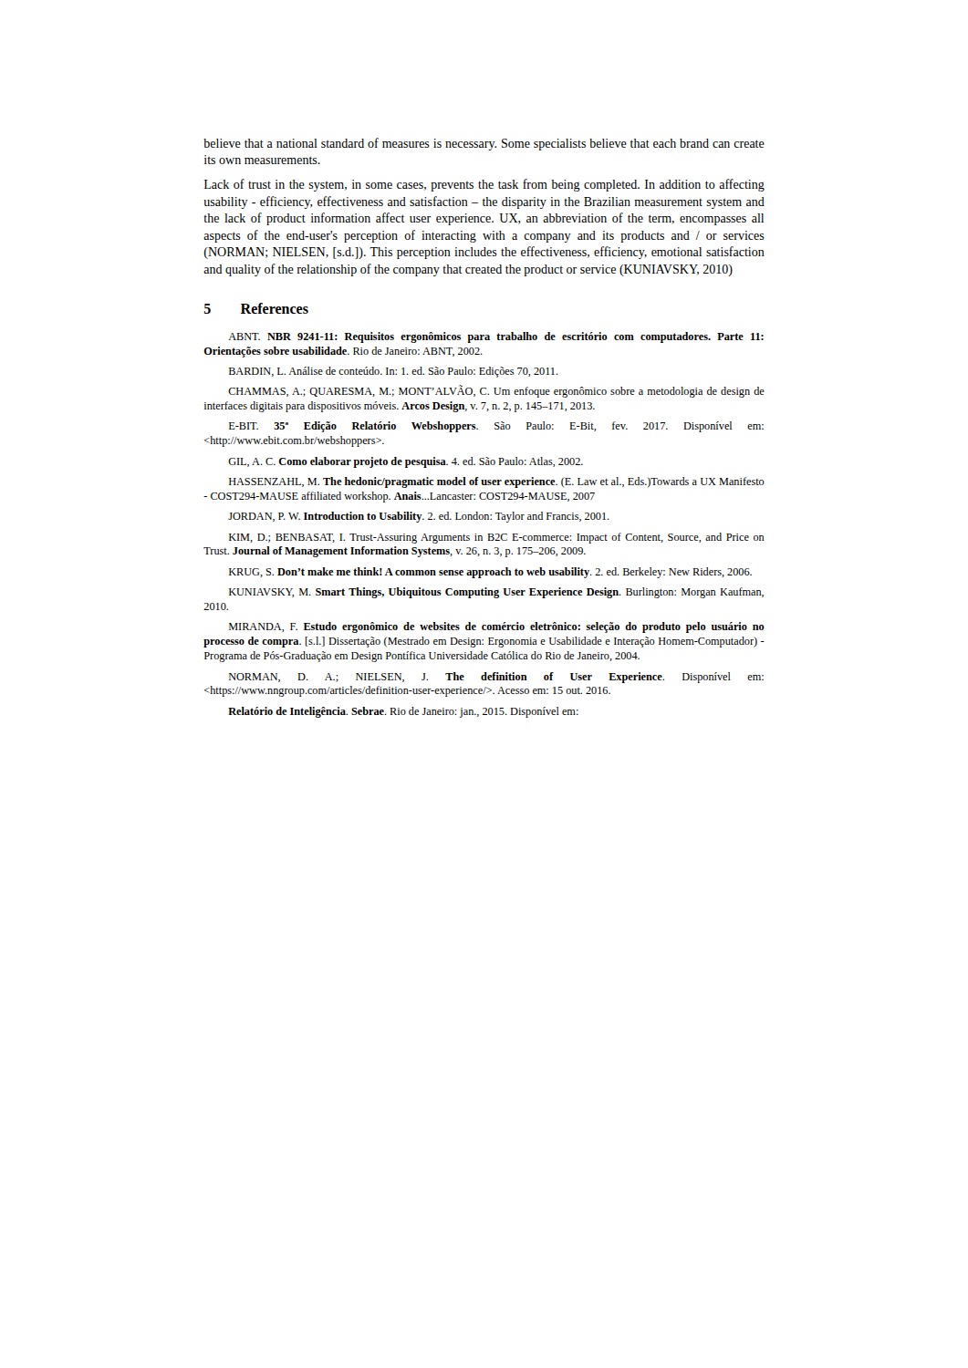believe that a national standard of measures is necessary. Some specialists believe that each brand can create its own measurements.
Lack of trust in the system, in some cases, prevents the task from being completed. In addition to affecting usability - efficiency, effectiveness and satisfaction – the disparity in the Brazilian measurement system and the lack of product information affect user experience. UX, an abbreviation of the term, encompasses all aspects of the end-user's perception of interacting with a company and its products and / or services (NORMAN; NIELSEN, [s.d.]). This perception includes the effectiveness, efficiency, emotional satisfaction and quality of the relationship of the company that created the product or service (KUNIAVSKY, 2010)
5 References
ABNT. NBR 9241-11: Requisitos ergonômicos para trabalho de escritório com computadores. Parte 11: Orientações sobre usabilidade. Rio de Janeiro: ABNT, 2002.
BARDIN, L. Análise de conteúdo. In: 1. ed. São Paulo: Edições 70, 2011.
CHAMMAS, A.; QUARESMA, M.; MONT’ALVÃO, C. Um enfoque ergonômico sobre a metodologia de design de interfaces digitais para dispositivos móveis. Arcos Design, v. 7, n. 2, p. 145–171, 2013.
E-BIT. 35ª Edição Relatório Webshoppers. São Paulo: E-Bit, fev. 2017. Disponível em: <http://www.ebit.com.br/webshoppers>.
GIL, A. C. Como elaborar projeto de pesquisa. 4. ed. São Paulo: Atlas, 2002.
HASSENZAHL, M. The hedonic/pragmatic model of user experience. (E. Law et al., Eds.)Towards a UX Manifesto - COST294-MAUSE affiliated workshop. Anais...Lancaster: COST294-MAUSE, 2007
JORDAN, P. W. Introduction to Usability. 2. ed. London: Taylor and Francis, 2001.
KIM, D.; BENBASAT, I. Trust-Assuring Arguments in B2C E-commerce: Impact of Content, Source, and Price on Trust. Journal of Management Information Systems, v. 26, n. 3, p. 175–206, 2009.
KRUG, S. Don’t make me think! A common sense approach to web usability. 2. ed. Berkeley: New Riders, 2006.
KUNIAVSKY, M. Smart Things, Ubiquitous Computing User Experience Design. Burlington: Morgan Kaufman, 2010.
MIRANDA, F. Estudo ergonômico de websites de comércio eletrônico: seleção do produto pelo usuário no processo de compra. [s.l.] Dissertação (Mestrado em Design: Ergonomia e Usabilidade e Interação Homem-Computador) - Programa de Pós-Graduação em Design Pontífica Universidade Católica do Rio de Janeiro, 2004.
NORMAN, D. A.; NIELSEN, J. The definition of User Experience. Disponível em: <https://www.nngroup.com/articles/definition-user-experience/>. Acesso em: 15 out. 2016.
Relatório de Inteligência. Sebrae. Rio de Janeiro: jan., 2015. Disponível em: